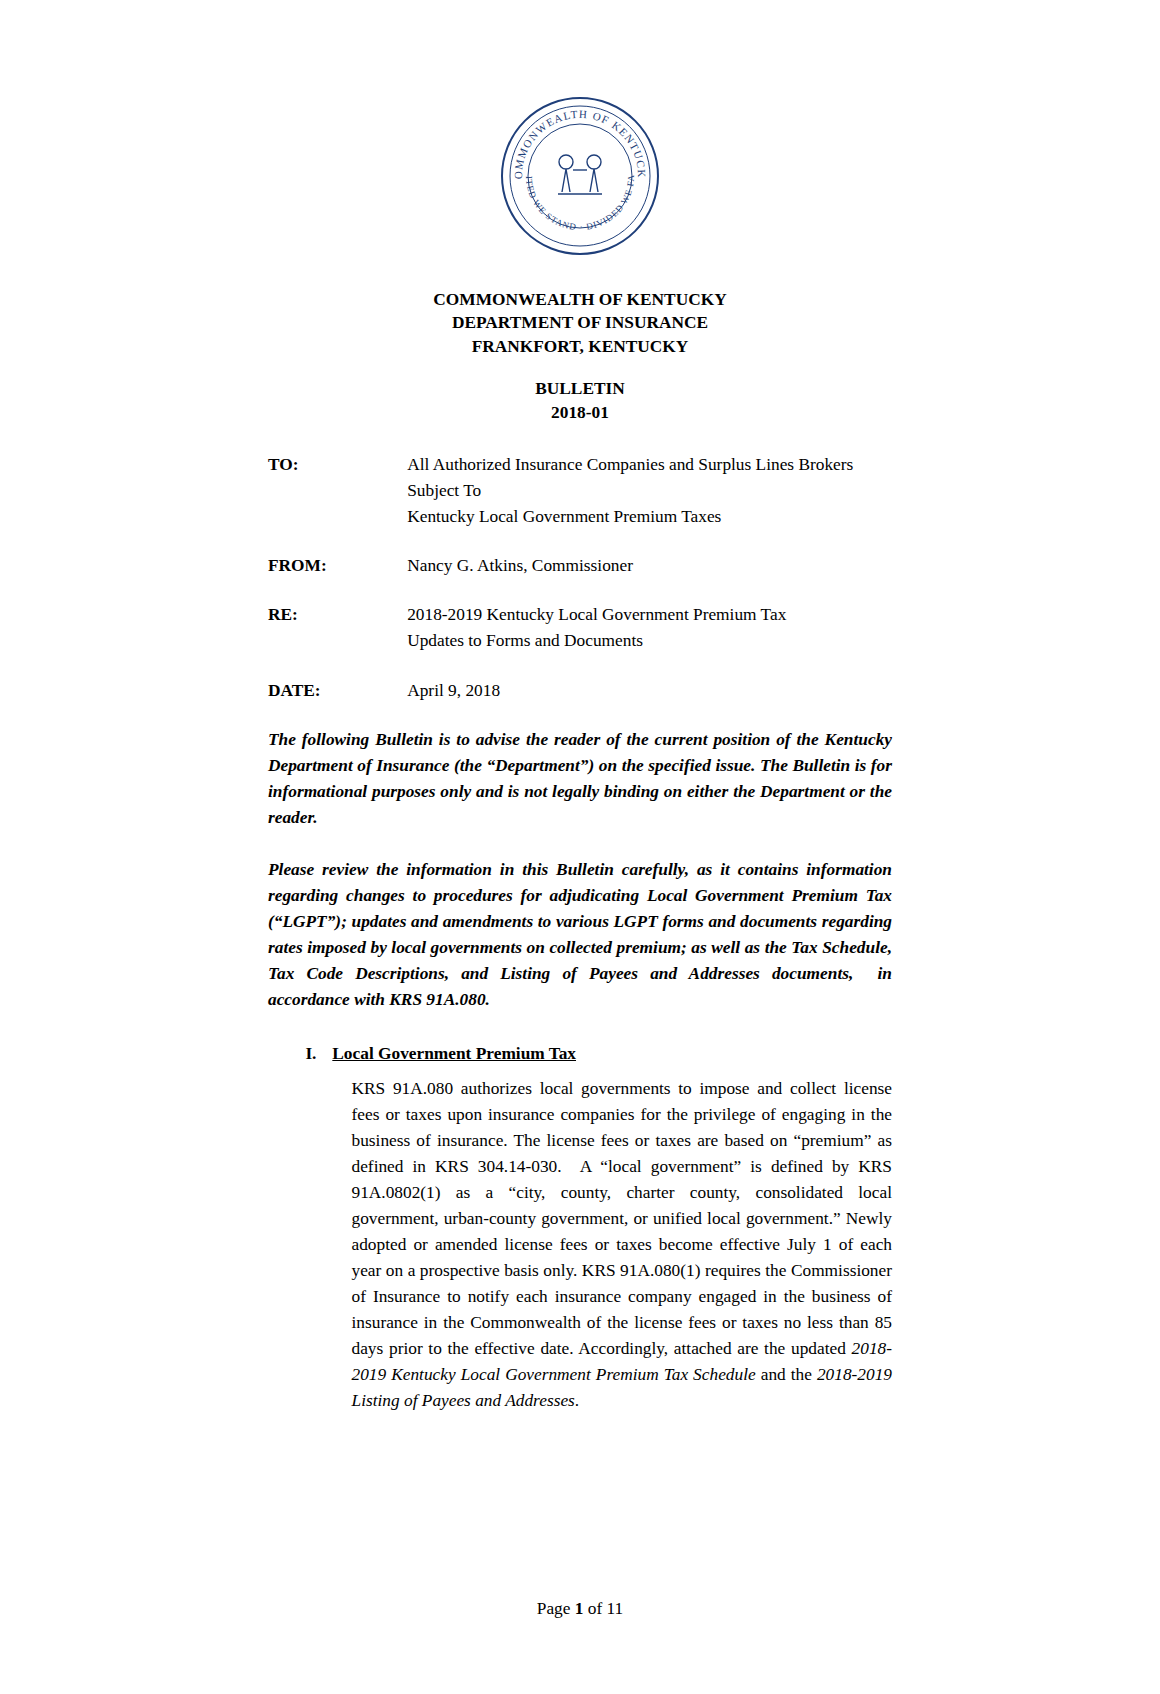COMMONWEALTH OF KENTUCKY UNITED WE STAND · DIVIDED WE FALL
Commonwealth of Kentucky
Department of Insurance
Frankfort, Kentucky
Bulletin
2018-01
TO:
All Authorized Insurance Companies and Surplus Lines Brokers Subject To Kentucky Local Government Premium Taxes
FROM:
Nancy G. Atkins, Commissioner
RE:
2018-2019 Kentucky Local Government Premium Tax Updates to Forms and Documents
DATE:
April 9, 2018
The following Bulletin is to advise the reader of the current position of the Kentucky Department of Insurance (the “Department”) on the specified issue. The Bulletin is for informational purposes only and is not legally binding on either the Department or the reader.
Please review the information in this Bulletin carefully, as it contains information regarding changes to procedures for adjudicating Local Government Premium Tax (“LGPT”); updates and amendments to various LGPT forms and documents regarding rates imposed by local governments on collected premium; as well as the Tax Schedule, Tax Code Descriptions, and Listing of Payees and Addresses documents, in accordance with KRS 91A.080.
Local Government Premium Tax
KRS 91A.080 authorizes local governments to impose and collect license fees or taxes upon insurance companies for the privilege of engaging in the business of insurance. The license fees or taxes are based on “premium” as defined in KRS 304.14-030. A “local government” is defined by KRS 91A.0802(1) as a “city, county, charter county, consolidated local government, urban-county government, or unified local government.” Newly adopted or amended license fees or taxes become effective July 1 of each year on a prospective basis only. KRS 91A.080(1) requires the Commissioner of Insurance to notify each insurance company engaged in the business of insurance in the Commonwealth of the license fees or taxes no less than 85 days prior to the effective date. Accordingly, attached are the updated 2018-2019 Kentucky Local Government Premium Tax Schedule and the 2018-2019 Listing of Payees and Addresses.
Page 1 of 11